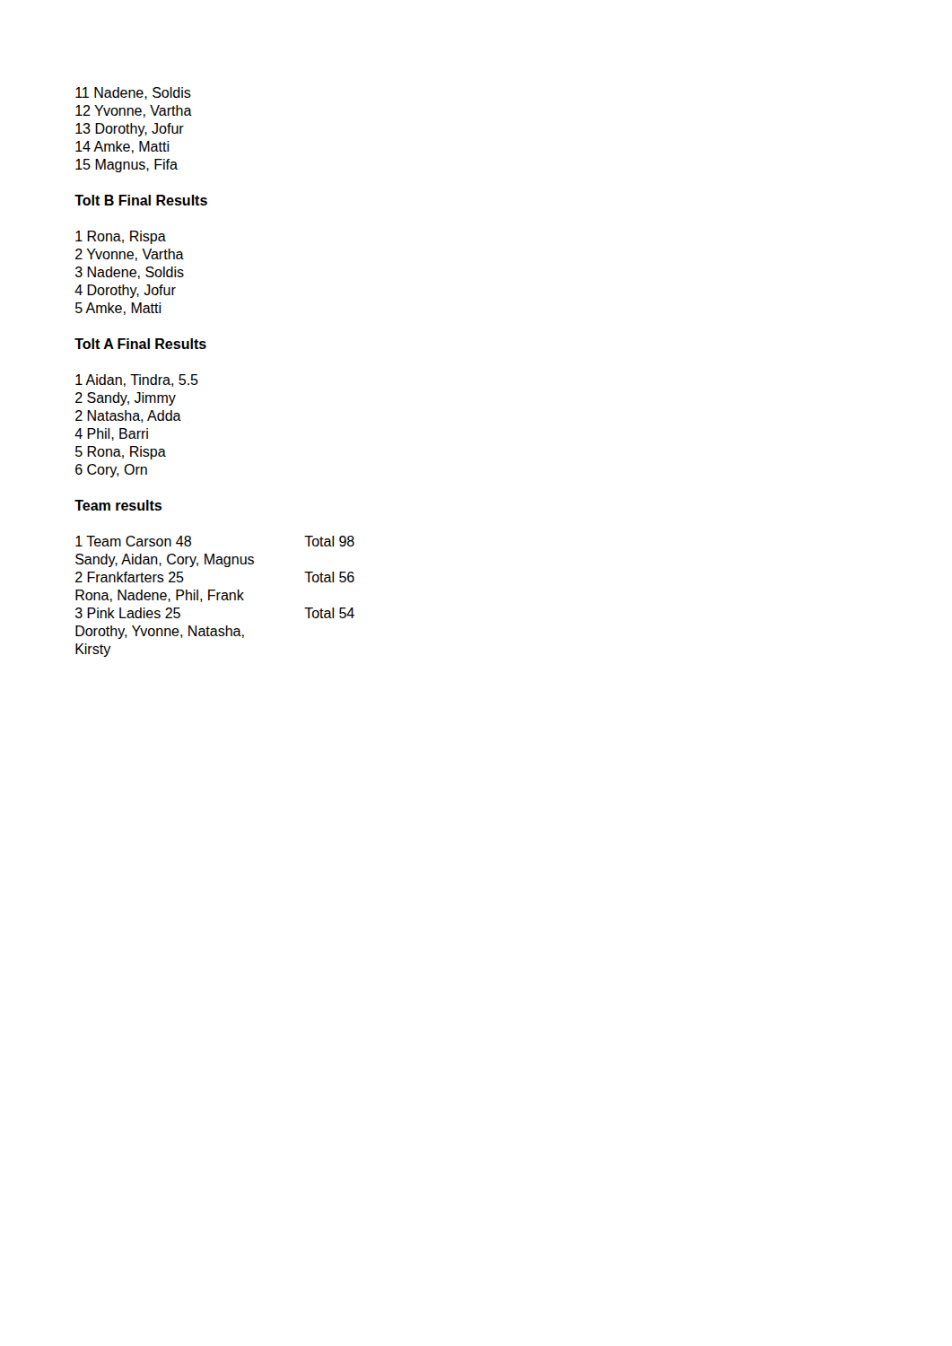11 Nadene, Soldis
12 Yvonne, Vartha
13 Dorothy, Jofur
14 Amke, Matti
15 Magnus, Fifa
Tolt B Final Results
1 Rona, Rispa
2 Yvonne, Vartha
3 Nadene, Soldis
4 Dorothy, Jofur
5 Amke, Matti
Tolt A Final Results
1 Aidan, Tindra, 5.5
2 Sandy, Jimmy
2 Natasha, Adda
4 Phil, Barri
5 Rona, Rispa
6 Cory, Orn
Team results
| 1 Team Carson 48 | Total 98 |
| Sandy, Aidan, Cory, Magnus | |
| 2 Frankfarters 25 | Total 56 |
| Rona, Nadene, Phil, Frank | |
| 3 Pink Ladies 25 | Total 54 |
| Dorothy, Yvonne, Natasha, Kirsty | |